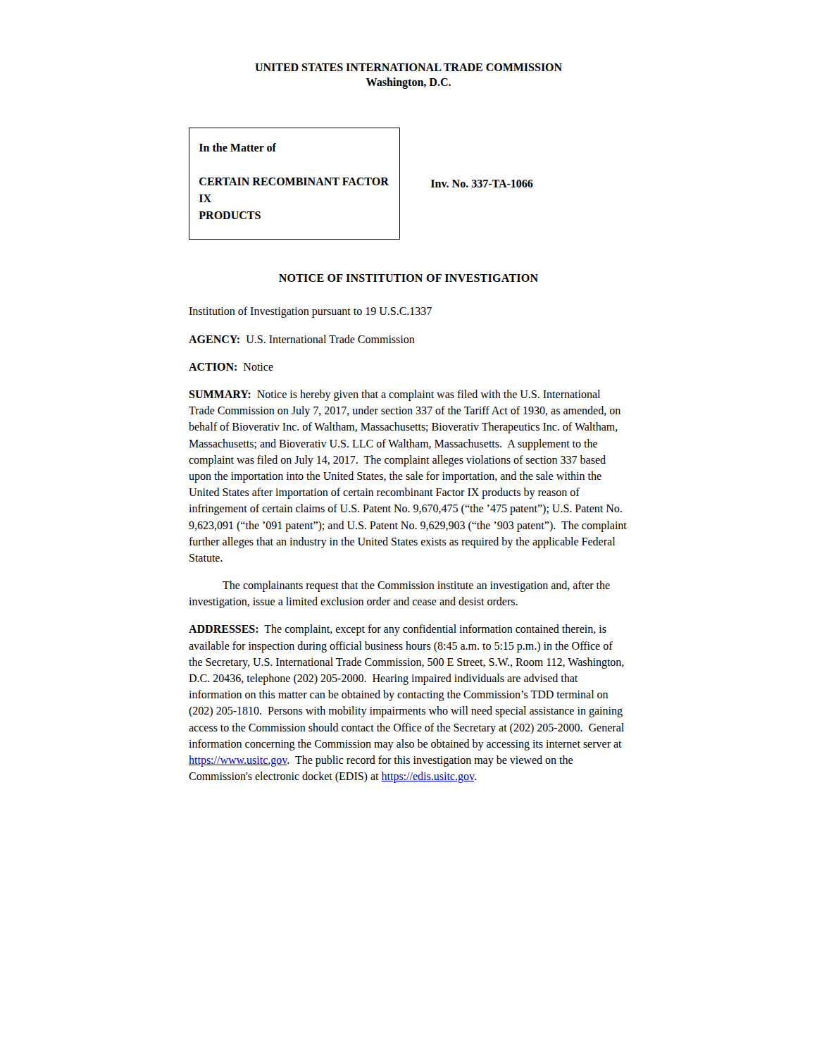UNITED STATES INTERNATIONAL TRADE COMMISSION
Washington, D.C.
| In the Matter of CERTAIN RECOMBINANT FACTOR IX PRODUCTS | | Inv. No. 337-TA-1066 |
NOTICE OF INSTITUTION OF INVESTIGATION
Institution of Investigation pursuant to 19 U.S.C.1337
AGENCY: U.S. International Trade Commission
ACTION: Notice
SUMMARY: Notice is hereby given that a complaint was filed with the U.S. International Trade Commission on July 7, 2017, under section 337 of the Tariff Act of 1930, as amended, on behalf of Bioverativ Inc. of Waltham, Massachusetts; Bioverativ Therapeutics Inc. of Waltham, Massachusetts; and Bioverativ U.S. LLC of Waltham, Massachusetts. A supplement to the complaint was filed on July 14, 2017. The complaint alleges violations of section 337 based upon the importation into the United States, the sale for importation, and the sale within the United States after importation of certain recombinant Factor IX products by reason of infringement of certain claims of U.S. Patent No. 9,670,475 (“the ’475 patent”); U.S. Patent No. 9,623,091 (“the ’091 patent”); and U.S. Patent No. 9,629,903 (“the ’903 patent”). The complaint further alleges that an industry in the United States exists as required by the applicable Federal Statute.
The complainants request that the Commission institute an investigation and, after the investigation, issue a limited exclusion order and cease and desist orders.
ADDRESSES: The complaint, except for any confidential information contained therein, is available for inspection during official business hours (8:45 a.m. to 5:15 p.m.) in the Office of the Secretary, U.S. International Trade Commission, 500 E Street, S.W., Room 112, Washington, D.C. 20436, telephone (202) 205-2000. Hearing impaired individuals are advised that information on this matter can be obtained by contacting the Commission’s TDD terminal on (202) 205-1810. Persons with mobility impairments who will need special assistance in gaining access to the Commission should contact the Office of the Secretary at (202) 205-2000. General information concerning the Commission may also be obtained by accessing its internet server at https://www.usitc.gov. The public record for this investigation may be viewed on the Commission's electronic docket (EDIS) at https://edis.usitc.gov.